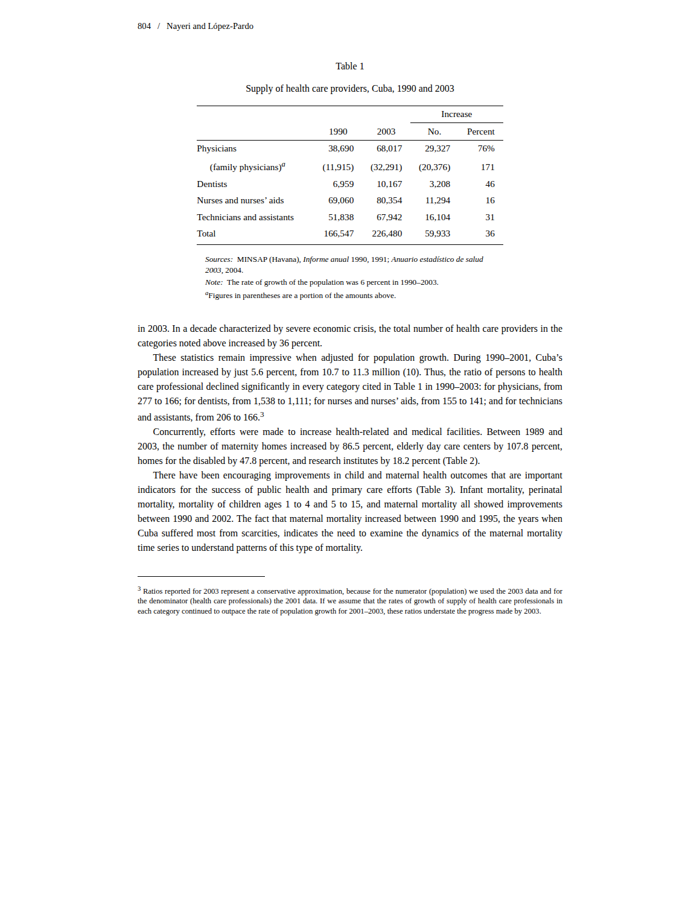804 / Nayeri and López-Pardo
Table 1
Supply of health care providers, Cuba, 1990 and 2003
| | | | Increase |
| --- | --- | --- | --- |
| | 1990 | 2003 | No. | Percent |
| Physicians | 38,690 | 68,017 | 29,327 | 76% |
| (family physicians) a | (11,915) | (32,291) | (20,376) | 171 |
| Dentists | 6,959 | 10,167 | 3,208 | 46 |
| Nurses and nurses’ aids | 69,060 | 80,354 | 11,294 | 16 |
| Technicians and assistants | 51,838 | 67,942 | 16,104 | 31 |
| Total | 166,547 | 226,480 | 59,933 | 36 |
Sources: MINSAP (Havana), Informe anual 1990, 1991; Anuario estadístico de salud 2003, 2004.
Note: The rate of growth of the population was 6 percent in 1990–2003.
aFigures in parentheses are a portion of the amounts above.
in 2003. In a decade characterized by severe economic crisis, the total number of health care providers in the categories noted above increased by 36 percent.
These statistics remain impressive when adjusted for population growth. During 1990–2001, Cuba’s population increased by just 5.6 percent, from 10.7 to 11.3 million (10). Thus, the ratio of persons to health care professional declined significantly in every category cited in Table 1 in 1990–2003: for physicians, from 277 to 166; for dentists, from 1,538 to 1,111; for nurses and nurses’ aids, from 155 to 141; and for technicians and assistants, from 206 to 166.3
Concurrently, efforts were made to increase health-related and medical facilities. Between 1989 and 2003, the number of maternity homes increased by 86.5 percent, elderly day care centers by 107.8 percent, homes for the disabled by 47.8 percent, and research institutes by 18.2 percent (Table 2).
There have been encouraging improvements in child and maternal health outcomes that are important indicators for the success of public health and primary care efforts (Table 3). Infant mortality, perinatal mortality, mortality of children ages 1 to 4 and 5 to 15, and maternal mortality all showed improvements between 1990 and 2002. The fact that maternal mortality increased between 1990 and 1995, the years when Cuba suffered most from scarcities, indicates the need to examine the dynamics of the maternal mortality time series to understand patterns of this type of mortality.
3 Ratios reported for 2003 represent a conservative approximation, because for the numerator (population) we used the 2003 data and for the denominator (health care professionals) the 2001 data. If we assume that the rates of growth of supply of health care professionals in each category continued to outpace the rate of population growth for 2001–2003, these ratios understate the progress made by 2003.